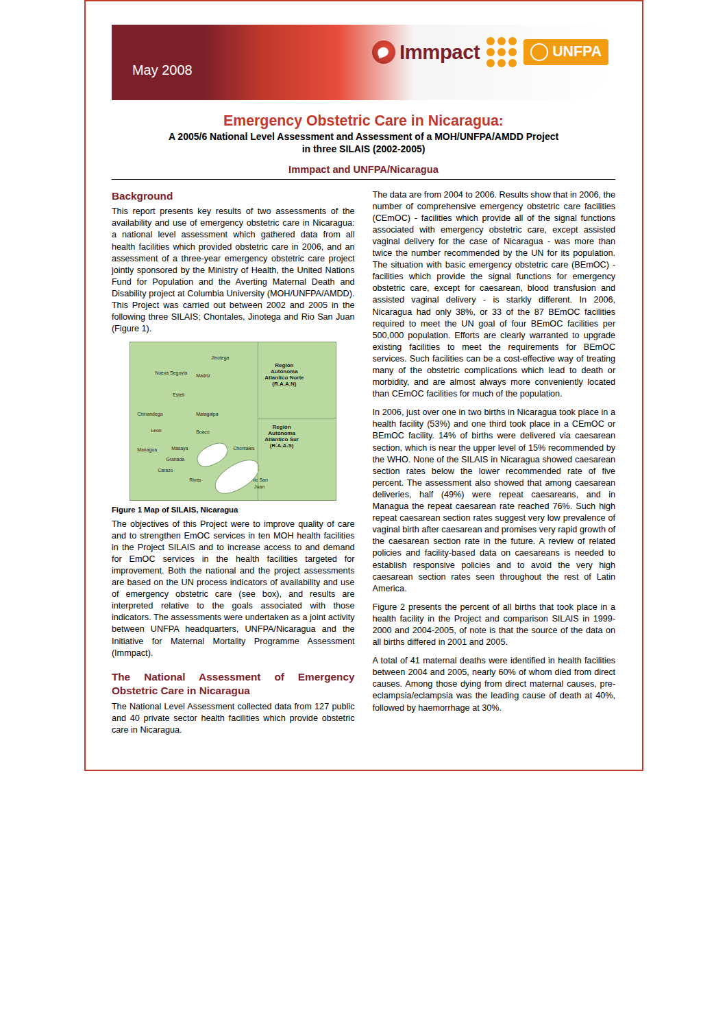May 2008
Immpact
UNFPA
Emergency Obstetric Care in Nicaragua:
A 2005/6 National Level Assessment and Assessment of a MOH/UNFPA/AMDD Project
in three SILAIS (2002-2005)
Immpact and UNFPA/Nicaragua
Background
This report presents key results of two assessments of the availability and use of emergency obstetric care in Nicaragua: a national level assessment which gathered data from all health facilities which provided obstetric care in 2006, and an assessment of a three-year emergency obstetric care project jointly sponsored by the Ministry of Health, the United Nations Fund for Population and the Averting Maternal Death and Disability project at Columbia University (MOH/UNFPA/AMDD). This Project was carried out between 2002 and 2005 in the following three SILAIS; Chontales, Jinotega and Rio San Juan (Figure 1).
Jinotega
Nueva Segovia
Madriz
Esteli
Chinandega
Matagalpa
Leon
Boaco
Managua
Masaya
Chontales
Granada
Carazo
Rivas
Rio San
Juan
Región
Autónoma
Atlantico Norte
(R.A.A.N)
Región
Autónoma
Atlantico Sur
(R.A.A.S)
Figure 1 Map of SILAIS, Nicaragua
The objectives of this Project were to improve quality of care and to strengthen EmOC services in ten MOH health facilities in the Project SILAIS and to increase access to and demand for EmOC services in the health facilities targeted for improvement. Both the national and the project assessments are based on the UN process indicators of availability and use of emergency obstetric care (see box), and results are interpreted relative to the goals associated with those indicators. The assessments were undertaken as a joint activity between UNFPA headquarters, UNFPA/Nicaragua and the Initiative for Maternal Mortality Programme Assessment (Immpact).
The National Assessment of Emergency Obstetric Care in Nicaragua
The National Level Assessment collected data from 127 public and 40 private sector health facilities which provide obstetric care in Nicaragua.
The data are from 2004 to 2006. Results show that in 2006, the number of comprehensive emergency obstetric care facilities (CEmOC) - facilities which provide all of the signal functions associated with emergency obstetric care, except assisted vaginal delivery for the case of Nicaragua - was more than twice the number recommended by the UN for its population. The situation with basic emergency obstetric care (BEmOC) - facilities which provide the signal functions for emergency obstetric care, except for caesarean, blood transfusion and assisted vaginal delivery - is starkly different. In 2006, Nicaragua had only 38%, or 33 of the 87 BEmOC facilities required to meet the UN goal of four BEmOC facilities per 500,000 population. Efforts are clearly warranted to upgrade existing facilities to meet the requirements for BEmOC services. Such facilities can be a cost-effective way of treating many of the obstetric complications which lead to death or morbidity, and are almost always more conveniently located than CEmOC facilities for much of the population.
In 2006, just over one in two births in Nicaragua took place in a health facility (53%) and one third took place in a CEmOC or BEmOC facility. 14% of births were delivered via caesarean section, which is near the upper level of 15% recommended by the WHO. None of the SILAIS in Nicaragua showed caesarean section rates below the lower recommended rate of five percent. The assessment also showed that among caesarean deliveries, half (49%) were repeat caesareans, and in Managua the repeat caesarean rate reached 76%. Such high repeat caesarean section rates suggest very low prevalence of vaginal birth after caesarean and promises very rapid growth of the caesarean section rate in the future. A review of related policies and facility-based data on caesareans is needed to establish responsive policies and to avoid the very high caesarean section rates seen throughout the rest of Latin America.
Figure 2 presents the percent of all births that took place in a health facility in the Project and comparison SILAIS in 1999-2000 and 2004-2005, of note is that the source of the data on all births differed in 2001 and 2005.
A total of 41 maternal deaths were identified in health facilities between 2004 and 2005, nearly 60% of whom died from direct causes. Among those dying from direct maternal causes, pre-eclampsia/eclampsia was the leading cause of death at 40%, followed by haemorrhage at 30%.